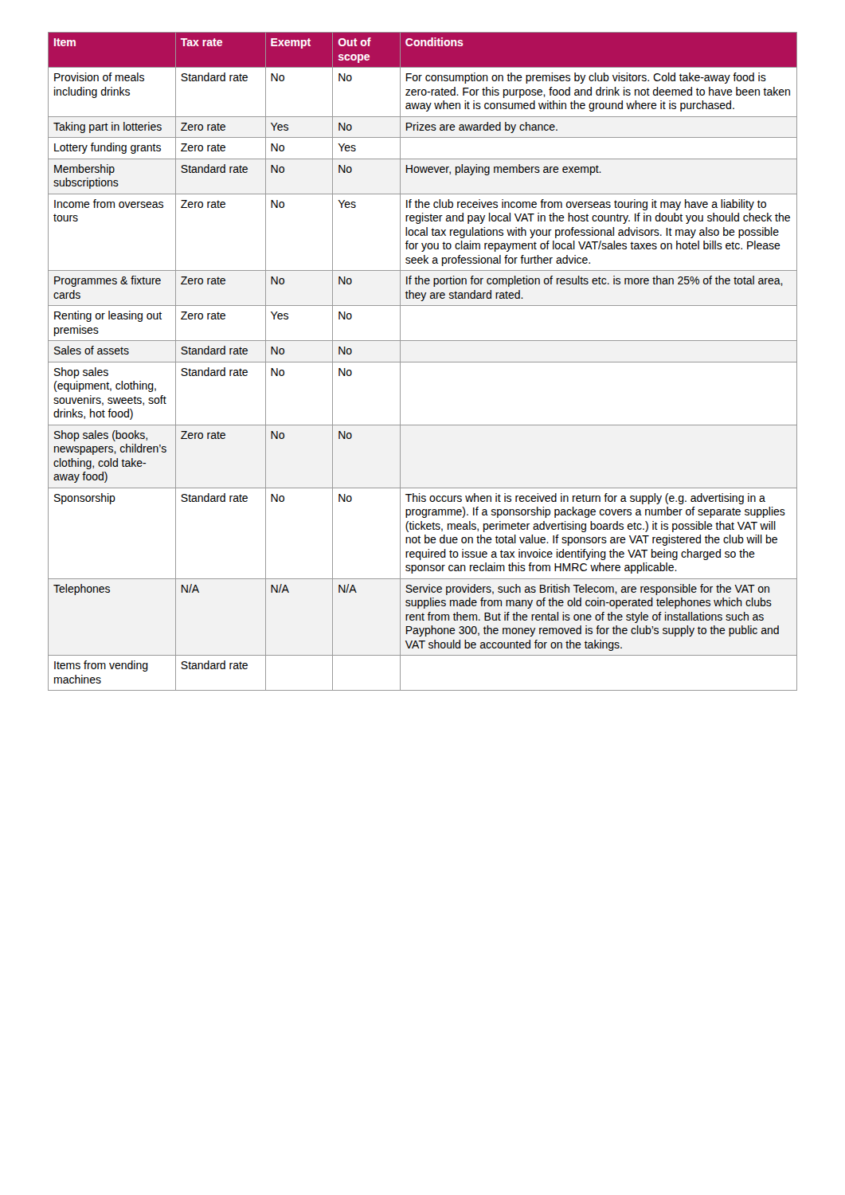| Item | Tax rate | Exempt | Out of scope | Conditions |
| --- | --- | --- | --- | --- |
| Provision of meals including drinks | Standard rate | No | No | For consumption on the premises by club visitors. Cold take-away food is zero-rated. For this purpose, food and drink is not deemed to have been taken away when it is consumed within the ground where it is purchased. |
| Taking part in lotteries | Zero rate | Yes | No | Prizes are awarded by chance. |
| Lottery funding grants | Zero rate | No | Yes | |
| Membership subscriptions | Standard rate | No | No | However, playing members are exempt. |
| Income from overseas tours | Zero rate | No | Yes | If the club receives income from overseas touring it may have a liability to register and pay local VAT in the host country. If in doubt you should check the local tax regulations with your professional advisors. It may also be possible for you to claim repayment of local VAT/sales taxes on hotel bills etc. Please seek a professional for further advice. |
| Programmes & fixture cards | Zero rate | No | No | If the portion for completion of results etc. is more than 25% of the total area, they are standard rated. |
| Renting or leasing out premises | Zero rate | Yes | No | |
| Sales of assets | Standard rate | No | No | |
| Shop sales (equipment, clothing, souvenirs, sweets, soft drinks, hot food) | Standard rate | No | No | |
| Shop sales (books, newspapers, children’s clothing, cold take-away food) | Zero rate | No | No | |
| Sponsorship | Standard rate | No | No | This occurs when it is received in return for a supply (e.g. advertising in a programme). If a sponsorship package covers a number of separate supplies (tickets, meals, perimeter advertising boards etc.) it is possible that VAT will not be due on the total value. If sponsors are VAT registered the club will be required to issue a tax invoice identifying the VAT being charged so the sponsor can reclaim this from HMRC where applicable. |
| Telephones | N/A | N/A | N/A | Service providers, such as British Telecom, are responsible for the VAT on supplies made from many of the old coin-operated telephones which clubs rent from them. But if the rental is one of the style of installations such as Payphone 300, the money removed is for the club’s supply to the public and VAT should be accounted for on the takings. |
| Items from vending machines | Standard rate | | | |